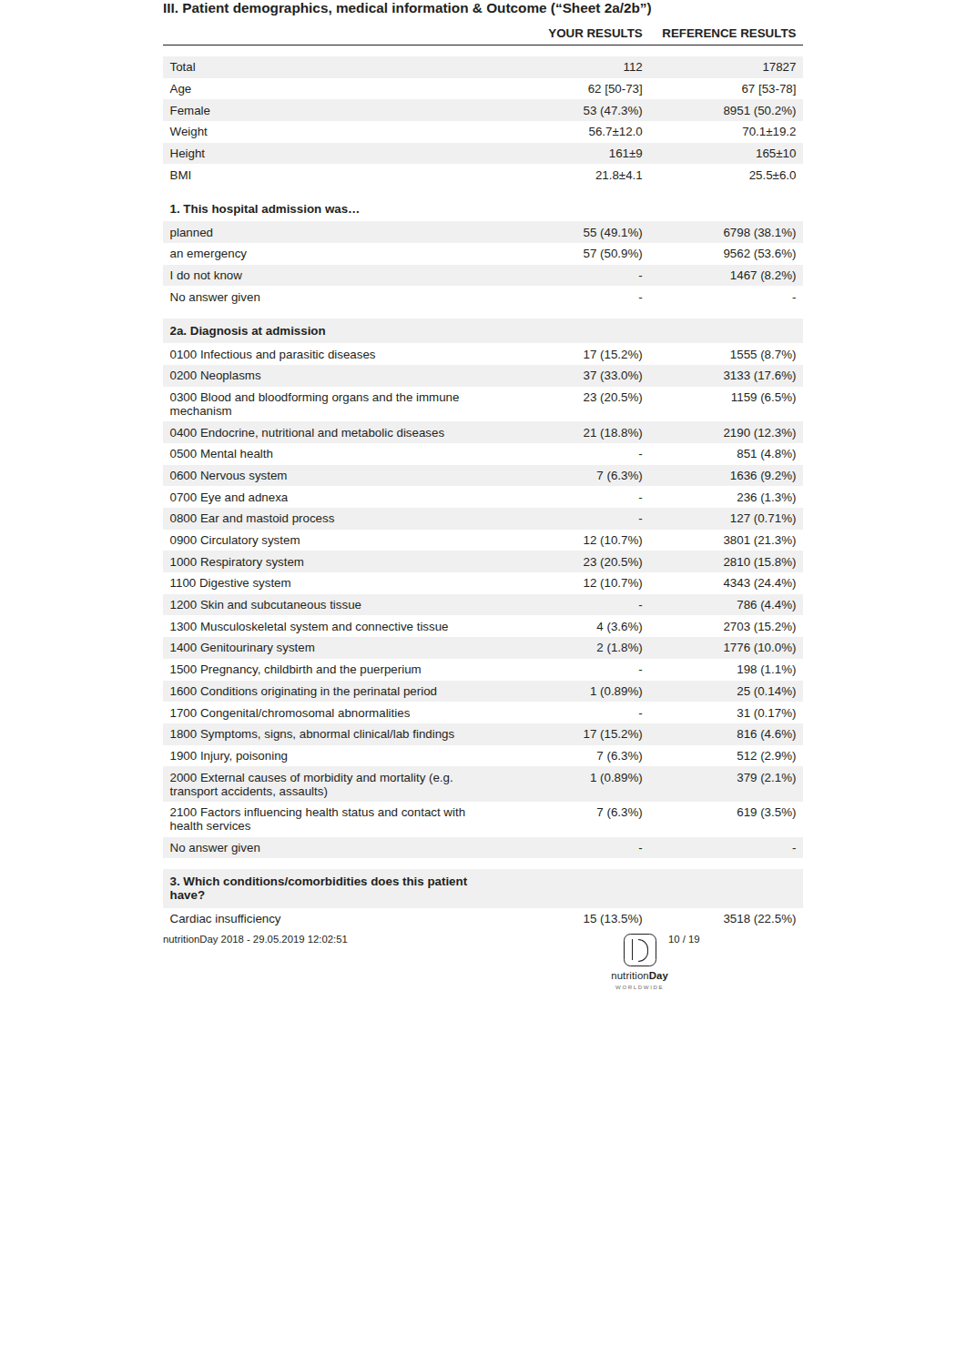III. Patient demographics, medical information & Outcome (“Sheet 2a/2b”)
| | YOUR RESULTS | REFERENCE RESULTS |
| --- | --- | --- |
| Total | 112 | 17827 |
| Age | 62 [50-73] | 67 [53-78] |
| Female | 53 (47.3%) | 8951 (50.2%) |
| Weight | 56.7±12.0 | 70.1±19.2 |
| Height | 161±9 | 165±10 |
| BMI | 21.8±4.1 | 25.5±6.0 |
| 1. This hospital admission was… | | |
| planned | 55 (49.1%) | 6798 (38.1%) |
| an emergency | 57 (50.9%) | 9562 (53.6%) |
| I do not know | - | 1467 (8.2%) |
| No answer given | - | - |
| 2a. Diagnosis at admission | | |
| 0100 Infectious and parasitic diseases | 17 (15.2%) | 1555 (8.7%) |
| 0200 Neoplasms | 37 (33.0%) | 3133 (17.6%) |
| 0300 Blood and bloodforming organs and the immune mechanism | 23 (20.5%) | 1159 (6.5%) |
| 0400 Endocrine, nutritional and metabolic diseases | 21 (18.8%) | 2190 (12.3%) |
| 0500 Mental health | - | 851 (4.8%) |
| 0600 Nervous system | 7 (6.3%) | 1636 (9.2%) |
| 0700 Eye and adnexa | - | 236 (1.3%) |
| 0800 Ear and mastoid process | - | 127 (0.71%) |
| 0900 Circulatory system | 12 (10.7%) | 3801 (21.3%) |
| 1000 Respiratory system | 23 (20.5%) | 2810 (15.8%) |
| 1100 Digestive system | 12 (10.7%) | 4343 (24.4%) |
| 1200 Skin and subcutaneous tissue | - | 786 (4.4%) |
| 1300 Musculoskeletal system and connective tissue | 4 (3.6%) | 2703 (15.2%) |
| 1400 Genitourinary system | 2 (1.8%) | 1776 (10.0%) |
| 1500 Pregnancy, childbirth and the puerperium | - | 198 (1.1%) |
| 1600 Conditions originating in the perinatal period | 1 (0.89%) | 25 (0.14%) |
| 1700 Congenital/chromosomal abnormalities | - | 31 (0.17%) |
| 1800 Symptoms, signs, abnormal clinical/lab findings | 17 (15.2%) | 816 (4.6%) |
| 1900 Injury, poisoning | 7 (6.3%) | 512 (2.9%) |
| 2000 External causes of morbidity and mortality (e.g. transport accidents, assaults) | 1 (0.89%) | 379 (2.1%) |
| 2100 Factors influencing health status and contact with health services | 7 (6.3%) | 619 (3.5%) |
| No answer given | - | - |
| 3. Which conditions/comorbidities does this patient have? | | |
| Cardiac insufficiency | 15 (13.5%) | 3518 (22.5%) |
nutritionDay 2018 - 29.05.2019 12:02:51
10 / 19
nutritionDay
WORLDWIDE